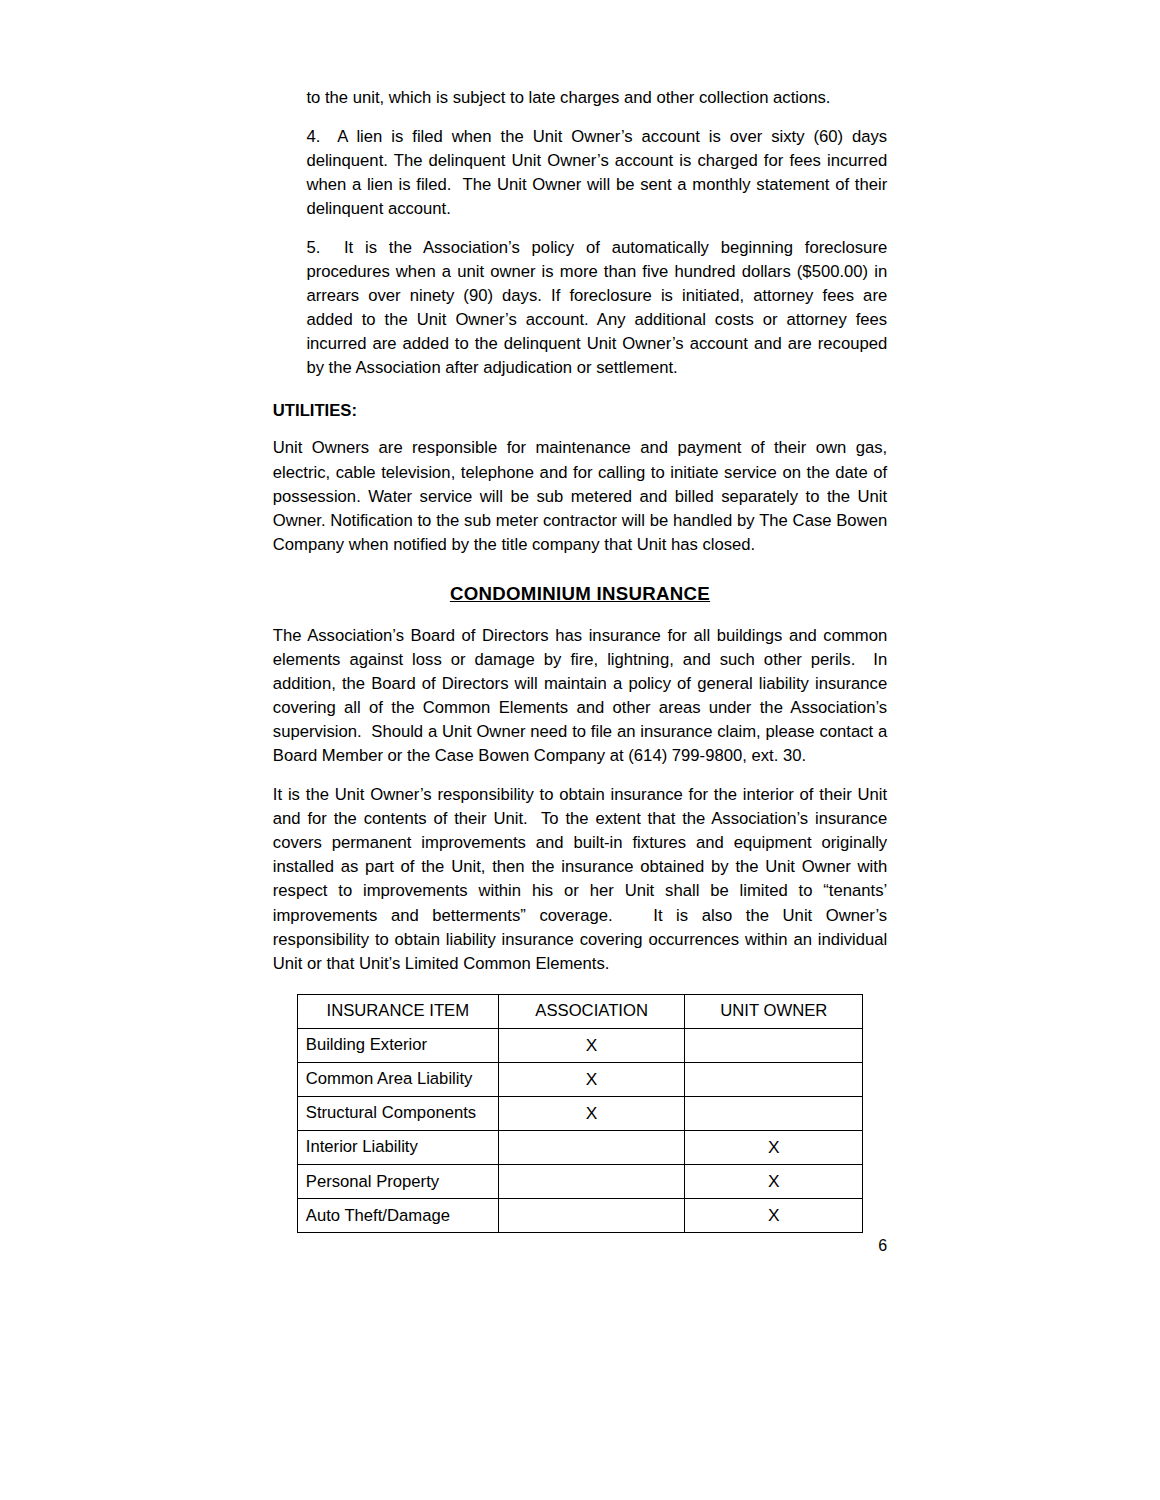to the unit, which is subject to late charges and other collection actions.
4. A lien is filed when the Unit Owner’s account is over sixty (60) days delinquent. The delinquent Unit Owner’s account is charged for fees incurred when a lien is filed. The Unit Owner will be sent a monthly statement of their delinquent account.
5. It is the Association’s policy of automatically beginning foreclosure procedures when a unit owner is more than five hundred dollars ($500.00) in arrears over ninety (90) days. If foreclosure is initiated, attorney fees are added to the Unit Owner’s account. Any additional costs or attorney fees incurred are added to the delinquent Unit Owner’s account and are recouped by the Association after adjudication or settlement.
UTILITIES:
Unit Owners are responsible for maintenance and payment of their own gas, electric, cable television, telephone and for calling to initiate service on the date of possession. Water service will be sub metered and billed separately to the Unit Owner. Notification to the sub meter contractor will be handled by The Case Bowen Company when notified by the title company that Unit has closed.
CONDOMINIUM INSURANCE
The Association’s Board of Directors has insurance for all buildings and common elements against loss or damage by fire, lightning, and such other perils. In addition, the Board of Directors will maintain a policy of general liability insurance covering all of the Common Elements and other areas under the Association’s supervision. Should a Unit Owner need to file an insurance claim, please contact a Board Member or the Case Bowen Company at (614) 799-9800, ext. 30.
It is the Unit Owner’s responsibility to obtain insurance for the interior of their Unit and for the contents of their Unit. To the extent that the Association’s insurance covers permanent improvements and built-in fixtures and equipment originally installed as part of the Unit, then the insurance obtained by the Unit Owner with respect to improvements within his or her Unit shall be limited to “tenants’ improvements and betterments” coverage. It is also the Unit Owner’s responsibility to obtain liability insurance covering occurrences within an individual Unit or that Unit’s Limited Common Elements.
| INSURANCE ITEM | ASSOCIATION | UNIT OWNER |
| --- | --- | --- |
| Building Exterior | X | |
| Common Area Liability | X | |
| Structural Components | X | |
| Interior Liability | | X |
| Personal Property | | X |
| Auto Theft/Damage | | X |
6